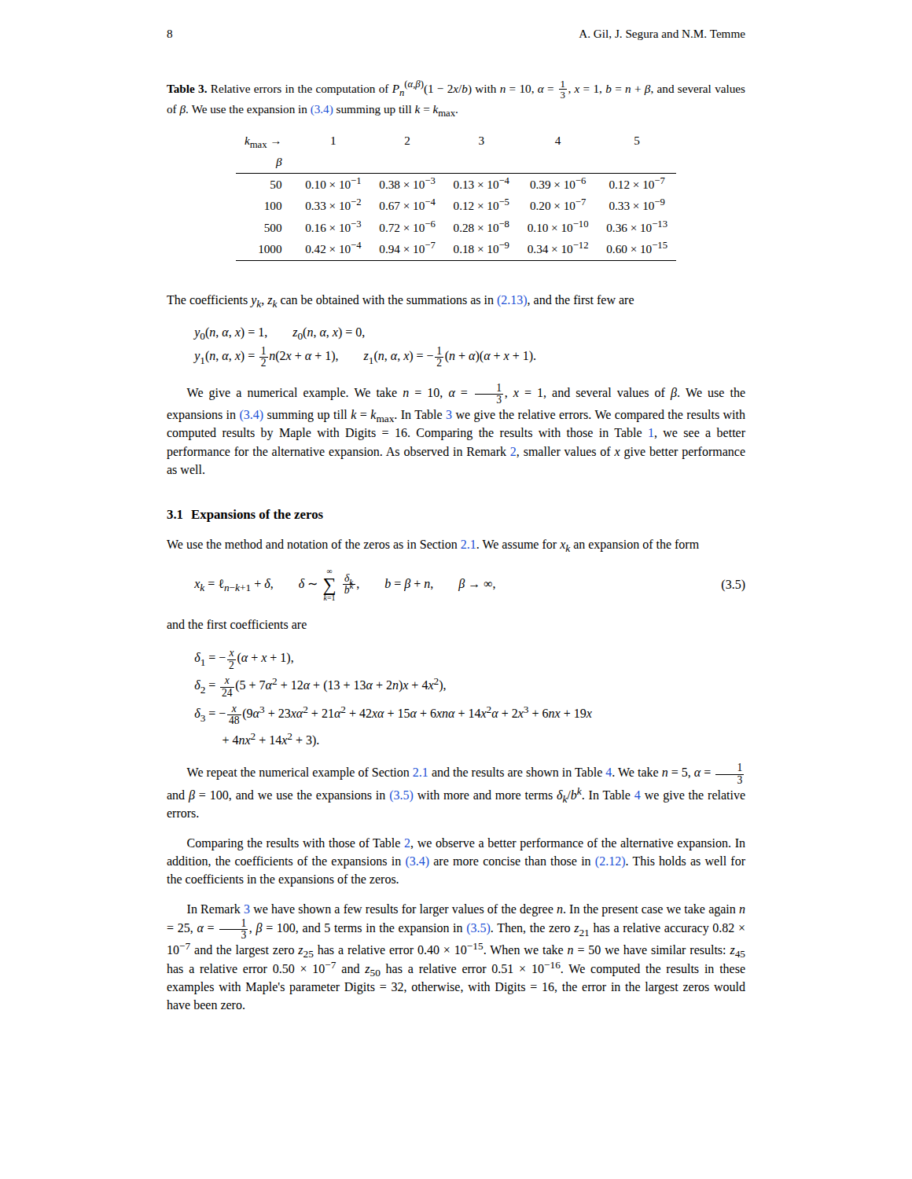8 A. Gil, J. Segura and N.M. Temme
Table 3. Relative errors in the computation of Pn(α,β)(1 − 2x/b) with n = 10, α = 13, x = 1, b = n + β, and several values of β. We use the expansion in (3.4) summing up till k = kmax.
| k max → | 1 | 2 | 3 | 4 | 5 |
| --- | --- | --- | --- | --- | --- |
| β | | | | | |
| 50 | 0.10 × 10 −1 | 0.38 × 10 −3 | 0.13 × 10 −4 | 0.39 × 10 −6 | 0.12 × 10 −7 |
| 100 | 0.33 × 10 −2 | 0.67 × 10 −4 | 0.12 × 10 −5 | 0.20 × 10 −7 | 0.33 × 10 −9 |
| 500 | 0.16 × 10 −3 | 0.72 × 10 −6 | 0.28 × 10 −8 | 0.10 × 10 −10 | 0.36 × 10 −13 |
| 1000 | 0.42 × 10 −4 | 0.94 × 10 −7 | 0.18 × 10 −9 | 0.34 × 10 −12 | 0.60 × 10 −15 |
The coefficients yk, zk can be obtained with the summations as in (2.13), and the first few are
y0(n, α, x) = 1, z0(n, α, x) = 0,
y1(n, α, x) = 12 n(2x + α + 1), z1(n, α, x) = −12(n + α)(α + x + 1).
We give a numerical example. We take n = 10, α = 13, x = 1, and several values of β. We use the expansions in (3.4) summing up till k = kmax. In Table 3 we give the relative errors. We compared the results with computed results by Maple with Digits = 16. Comparing the results with those in Table 1, we see a better performance for the alternative expansion. As observed in Remark 2, smaller values of x give better performance as well.
3.1 Expansions of the zeros
We use the method and notation of the zeros as in Section 2.1. We assume for xk an expansion of the form
(3.5)
xk = ℓn−k+1 + δ, δ ∼ ∞∑k=1 δk bk, b = β + n, β → ∞,
and the first coefficients are
δ1 = −x 2(α + x + 1),
δ2 = x 24(5 + 7α2 + 12α + (13 + 13α + 2n)x + 4x2),
δ3 = −x 48(9α3 + 23xα2 + 21α2 + 42xα + 15α + 6xnα + 14x2α + 2x3 + 6nx + 19x
+ 4nx2 + 14x2 + 3).
We repeat the numerical example of Section 2.1 and the results are shown in Table 4. We take n = 5, α = 13 and β = 100, and we use the expansions in (3.5) with more and more terms δk/bk. In Table 4 we give the relative errors.
Comparing the results with those of Table 2, we observe a better performance of the alternative expansion. In addition, the coefficients of the expansions in (3.4) are more concise than those in (2.12). This holds as well for the coefficients in the expansions of the zeros.
In Remark 3 we have shown a few results for larger values of the degree n. In the present case we take again n = 25, α = 13, β = 100, and 5 terms in the expansion in (3.5). Then, the zero z21 has a relative accuracy 0.82 × 10−7 and the largest zero z25 has a relative error 0.40 × 10−15. When we take n = 50 we have similar results: z45 has a relative error 0.50 × 10−7 and z50 has a relative error 0.51 × 10−16. We computed the results in these examples with Maple's parameter Digits = 32, otherwise, with Digits = 16, the error in the largest zeros would have been zero.